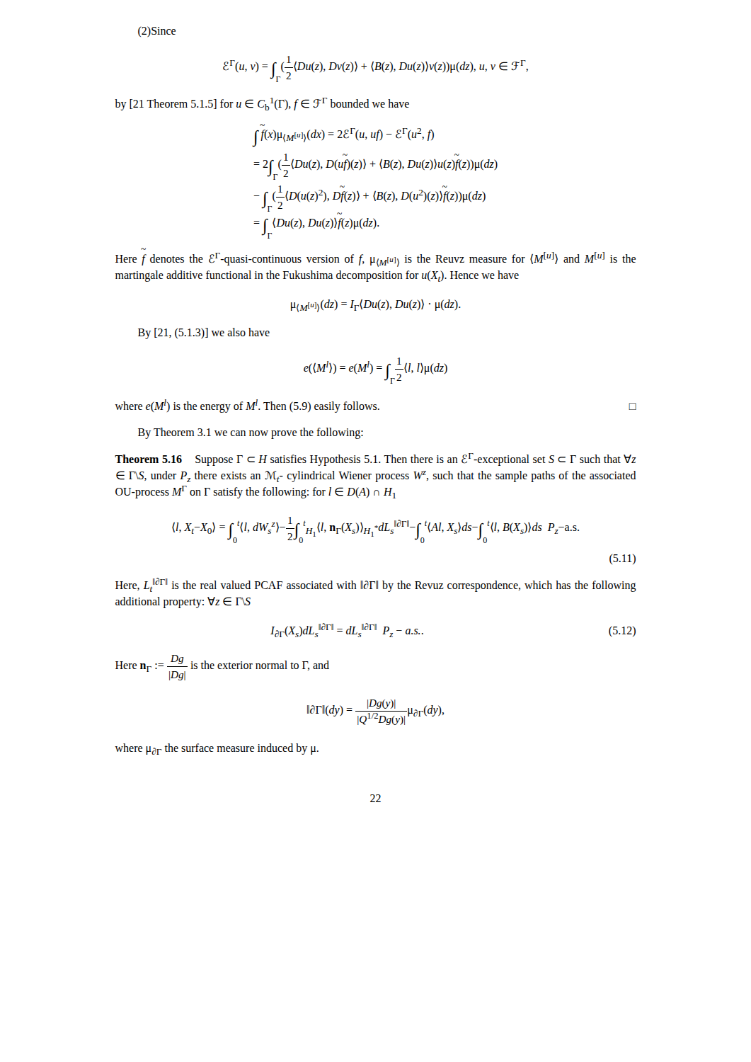(2)Since
ℰΓ(u, v) = ∫Γ(12⟨Du(z), Dv(z)⟩ + ⟨B(z), Du(z)⟩v(z))μ(dz), u, v ∈ ℱΓ,
by [21 Theorem 5.1.5] for u ∈ Cb1(Γ), f ∈ ℱΓ bounded we have
∫ f(x)μ⟨M[u]⟩(dx) = 2ℰΓ(u, uf) − ℰΓ(u2, f) = 2∫Γ(12⟨Du(z), D(uf)(z)⟩ + ⟨B(z), Du(z)⟩u(z)f(z))μ(dz) − ∫Γ(12⟨D(u(z)2), Df(z)⟩ + ⟨B(z), D(u2)(z)⟩f(z))μ(dz) = ∫Γ⟨Du(z), Du(z)⟩f(z)μ(dz).
Here f denotes the ℰΓ-quasi-continuous version of f, μ⟨M[u]⟩ is the Reuvz measure for ⟨M[u]⟩ and M[u] is the martingale additive functional in the Fukushima decomposition for u(Xt). Hence we have
μ⟨M[u]⟩(dz) = IΓ⟨Du(z), Du(z)⟩ · μ(dz).
By [21, (5.1.3)] we also have
e(⟨Ml⟩) = e(Ml) = ∫Γ 12⟨l, l⟩μ(dz)
where e(Ml) is the energy of Ml. Then (5.9) easily follows. □
By Theorem 3.1 we can now prove the following:
Theorem 5.16 Suppose Γ ⊂ H satisfies Hypothesis 5.1. Then there is an ℰΓ-exceptional set S ⊂ Γ such that ∀z ∈ Γ\S, under Pz there exists an ℳt- cylindrical Wiener process Wz, such that the sample paths of the associated OU-process MΓ on Γ satisfy the following: for l ∈ D(A) ∩ H1
⟨l, Xt−X0⟩ = ∫0t⟨l, dWsz⟩−12∫0tH1⟨l, nΓ(Xs)⟩H1*dLs‖∂Γ‖−∫0t⟨Al, Xs⟩ds−∫0t⟨l, B(Xs)⟩ds Pz−a.s.
(5.11)
Here, Lt‖∂Γ‖ is the real valued PCAF associated with ‖∂Γ‖ by the Revuz correspondence, which has the following additional property: ∀z ∈ Γ\S
I∂Γ(Xs)dLs‖∂Γ‖ = dLs‖∂Γ‖ Pz − a.s..
(5.12)
Here nΓ := Dg|Dg| is the exterior normal to Γ, and
‖∂Γ‖(dy) = |Dg(y)||Q1/2Dg(y)|μ∂Γ(dy),
where μ∂Γ the surface measure induced by μ.
22